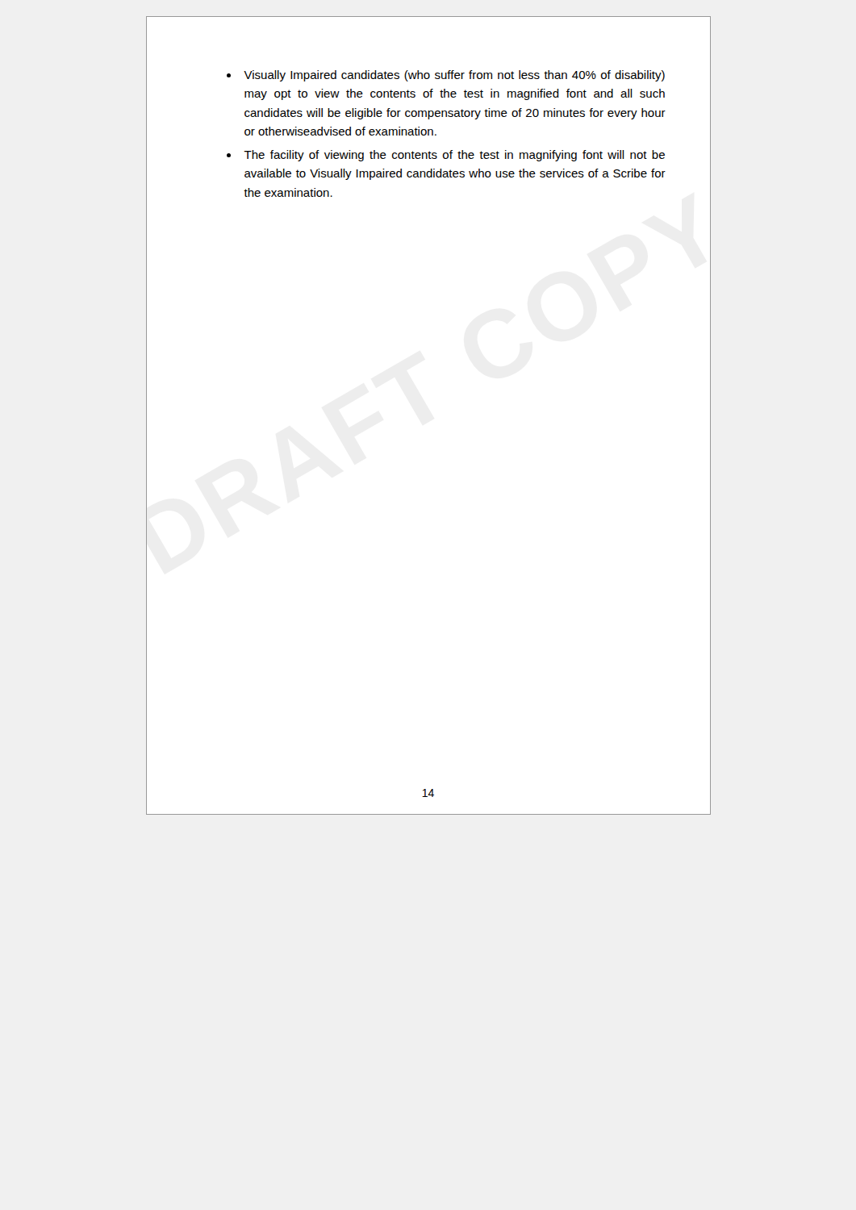DRAFT COPY
Visually Impaired candidates (who suffer from not less than 40% of disability) may opt to view the contents of the test in magnified font and all such candidates will be eligible for compensatory time of 20 minutes for every hour or otherwiseadvised of examination.
The facility of viewing the contents of the test in magnifying font will not be available to Visually Impaired candidates who use the services of a Scribe for the examination.
14